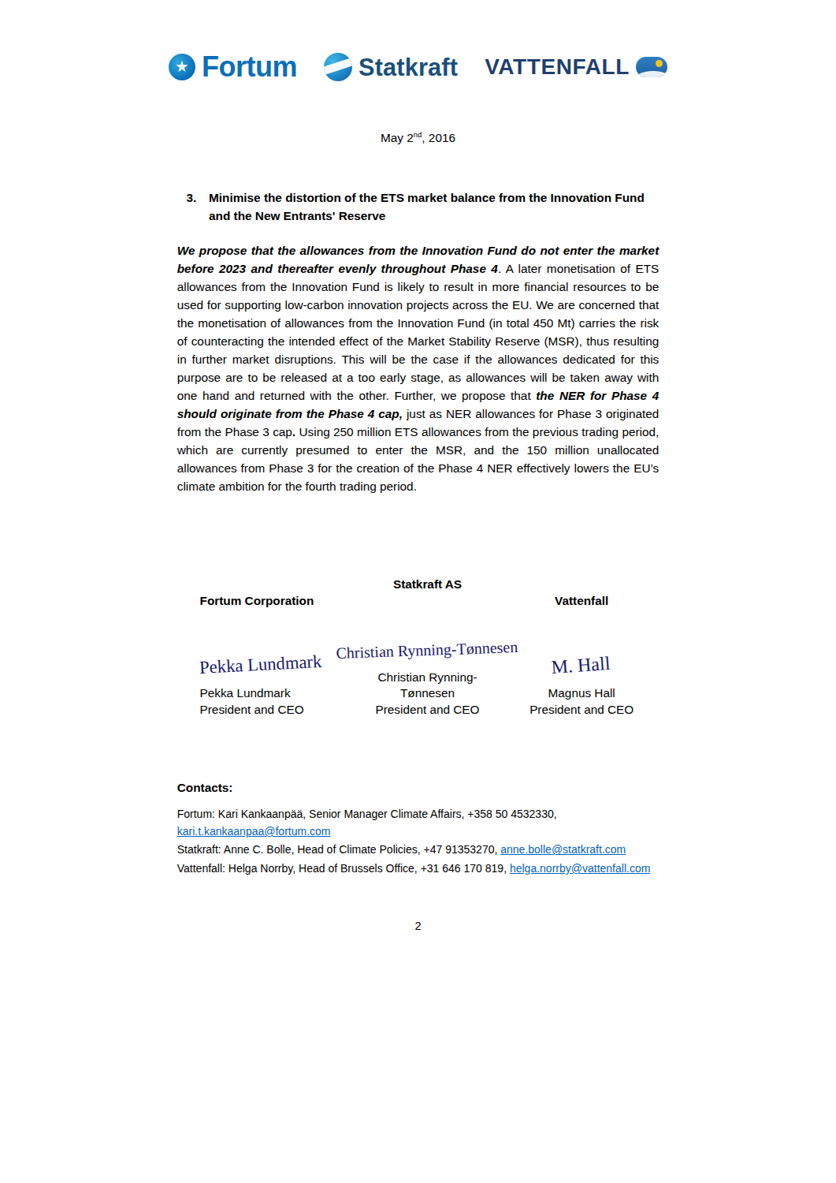Fortum
Statkraft
VATTENFALL
May 2nd, 2016
Minimise the distortion of the ETS market balance from the Innovation Fund and the New Entrants' Reserve
We propose that the allowances from the Innovation Fund do not enter the market before 2023 and thereafter evenly throughout Phase 4. A later monetisation of ETS allowances from the Innovation Fund is likely to result in more financial resources to be used for supporting low-carbon innovation projects across the EU. We are concerned that the monetisation of allowances from the Innovation Fund (in total 450 Mt) carries the risk of counteracting the intended effect of the Market Stability Reserve (MSR), thus resulting in further market disruptions. This will be the case if the allowances dedicated for this purpose are to be released at a too early stage, as allowances will be taken away with one hand and returned with the other. Further, we propose that the NER for Phase 4 should originate from the Phase 4 cap, just as NER allowances for Phase 3 originated from the Phase 3 cap. Using 250 million ETS allowances from the previous trading period, which are currently presumed to enter the MSR, and the 150 million unallocated allowances from Phase 3 for the creation of the Phase 4 NER effectively lowers the EU’s climate ambition for the fourth trading period.
Fortum Corporation
Pekka Lundmark
Pekka Lundmark
President and CEO
Statkraft AS
Christian Rynning-Tønnesen
Christian Rynning-Tønnesen
President and CEO
Vattenfall
M. Hall
Magnus Hall
President and CEO
Contacts:
Fortum: Kari Kankaanpää, Senior Manager Climate Affairs, +358 50 4532330, kari.t.kankaanpaa@fortum.com
Statkraft: Anne C. Bolle, Head of Climate Policies, +47 91353270, anne.bolle@statkraft.com
Vattenfall: Helga Norrby, Head of Brussels Office, +31 646 170 819, helga.norrby@vattenfall.com
2